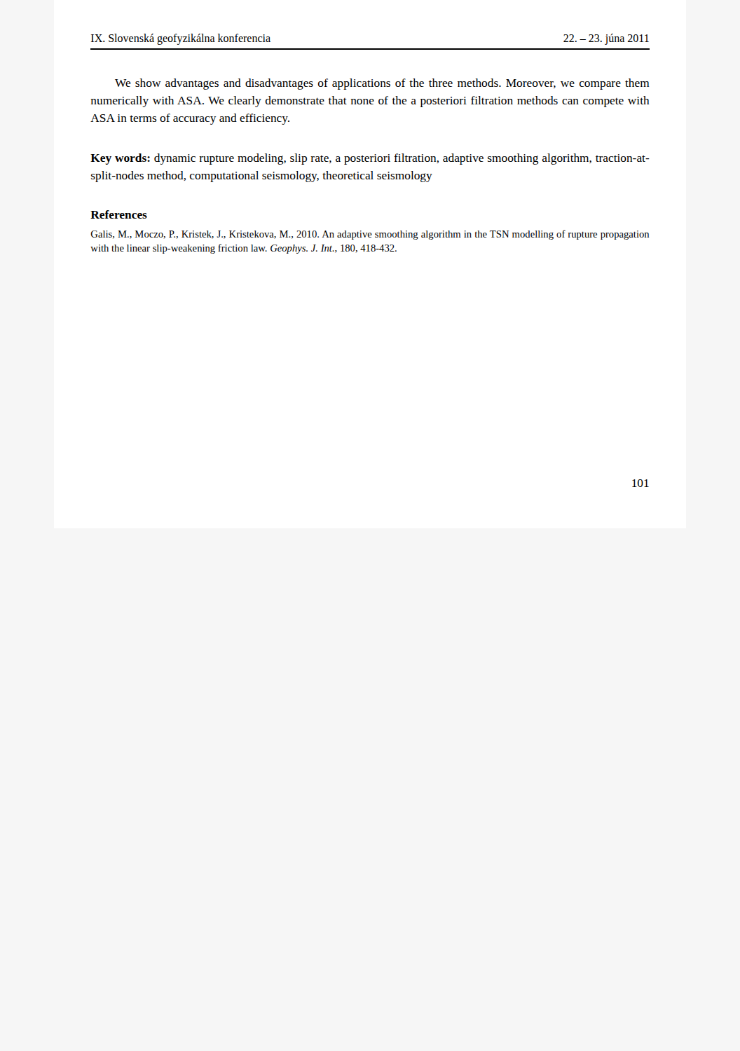IX. Slovenská geofyzikálna konferencia 22. – 23. júna 2011
We show advantages and disadvantages of applications of the three methods. Moreover, we compare them numerically with ASA. We clearly demonstrate that none of the a posteriori filtration methods can compete with ASA in terms of accuracy and efficiency.
Key words: dynamic rupture modeling, slip rate, a posteriori filtration, adaptive smoothing algorithm, traction-at-split-nodes method, computational seismology, theoretical seismology
References
Galis, M., Moczo, P., Kristek, J., Kristekova, M., 2010. An adaptive smoothing algorithm in the TSN modelling of rupture propagation with the linear slip-weakening friction law. Geophys. J. Int., 180, 418-432.
101